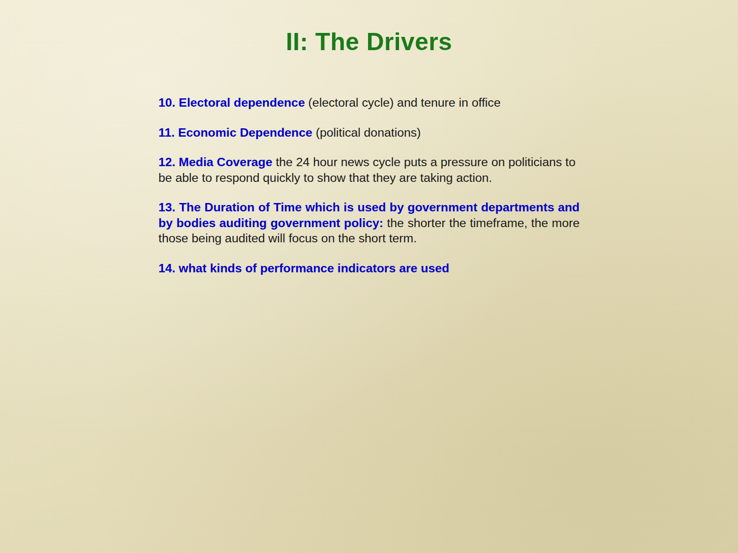II: The Drivers
10. Electoral dependence (electoral cycle) and tenure in office
11. Economic Dependence (political donations)
12. Media Coverage the 24 hour news cycle puts a pressure on politicians to be able to respond quickly to show that they are taking action.
13. The Duration of Time which is used by government departments and by bodies auditing government policy: the shorter the timeframe, the more those being audited will focus on the short term.
14. what kinds of performance indicators are used